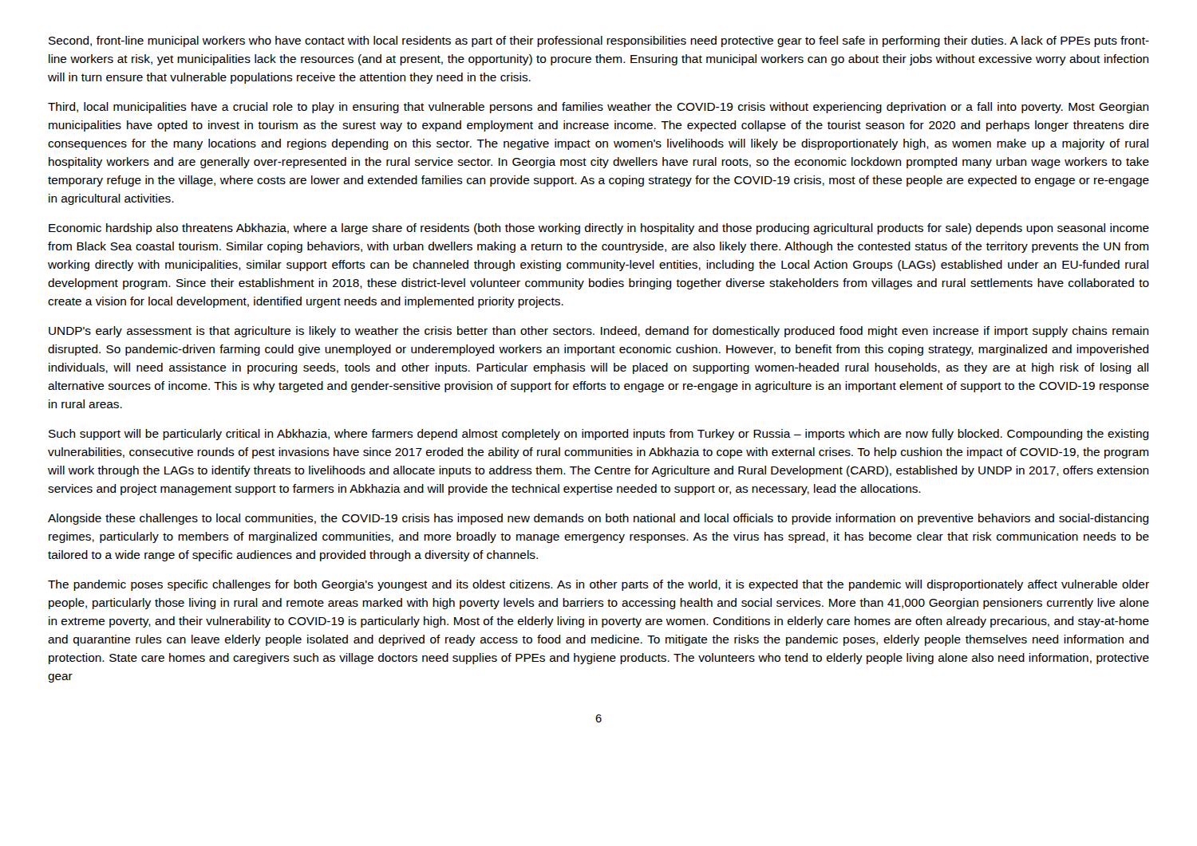Second, front-line municipal workers who have contact with local residents as part of their professional responsibilities need protective gear to feel safe in performing their duties. A lack of PPEs puts front-line workers at risk, yet municipalities lack the resources (and at present, the opportunity) to procure them. Ensuring that municipal workers can go about their jobs without excessive worry about infection will in turn ensure that vulnerable populations receive the attention they need in the crisis.
Third, local municipalities have a crucial role to play in ensuring that vulnerable persons and families weather the COVID-19 crisis without experiencing deprivation or a fall into poverty. Most Georgian municipalities have opted to invest in tourism as the surest way to expand employment and increase income. The expected collapse of the tourist season for 2020 and perhaps longer threatens dire consequences for the many locations and regions depending on this sector. The negative impact on women's livelihoods will likely be disproportionately high, as women make up a majority of rural hospitality workers and are generally over-represented in the rural service sector. In Georgia most city dwellers have rural roots, so the economic lockdown prompted many urban wage workers to take temporary refuge in the village, where costs are lower and extended families can provide support. As a coping strategy for the COVID-19 crisis, most of these people are expected to engage or re-engage in agricultural activities.
Economic hardship also threatens Abkhazia, where a large share of residents (both those working directly in hospitality and those producing agricultural products for sale) depends upon seasonal income from Black Sea coastal tourism. Similar coping behaviors, with urban dwellers making a return to the countryside, are also likely there. Although the contested status of the territory prevents the UN from working directly with municipalities, similar support efforts can be channeled through existing community-level entities, including the Local Action Groups (LAGs) established under an EU-funded rural development program. Since their establishment in 2018, these district-level volunteer community bodies bringing together diverse stakeholders from villages and rural settlements have collaborated to create a vision for local development, identified urgent needs and implemented priority projects.
UNDP's early assessment is that agriculture is likely to weather the crisis better than other sectors. Indeed, demand for domestically produced food might even increase if import supply chains remain disrupted. So pandemic-driven farming could give unemployed or underemployed workers an important economic cushion. However, to benefit from this coping strategy, marginalized and impoverished individuals, will need assistance in procuring seeds, tools and other inputs. Particular emphasis will be placed on supporting women-headed rural households, as they are at high risk of losing all alternative sources of income. This is why targeted and gender-sensitive provision of support for efforts to engage or re-engage in agriculture is an important element of support to the COVID-19 response in rural areas.
Such support will be particularly critical in Abkhazia, where farmers depend almost completely on imported inputs from Turkey or Russia – imports which are now fully blocked. Compounding the existing vulnerabilities, consecutive rounds of pest invasions have since 2017 eroded the ability of rural communities in Abkhazia to cope with external crises. To help cushion the impact of COVID-19, the program will work through the LAGs to identify threats to livelihoods and allocate inputs to address them. The Centre for Agriculture and Rural Development (CARD), established by UNDP in 2017, offers extension services and project management support to farmers in Abkhazia and will provide the technical expertise needed to support or, as necessary, lead the allocations.
Alongside these challenges to local communities, the COVID-19 crisis has imposed new demands on both national and local officials to provide information on preventive behaviors and social-distancing regimes, particularly to members of marginalized communities, and more broadly to manage emergency responses. As the virus has spread, it has become clear that risk communication needs to be tailored to a wide range of specific audiences and provided through a diversity of channels.
The pandemic poses specific challenges for both Georgia's youngest and its oldest citizens. As in other parts of the world, it is expected that the pandemic will disproportionately affect vulnerable older people, particularly those living in rural and remote areas marked with high poverty levels and barriers to accessing health and social services. More than 41,000 Georgian pensioners currently live alone in extreme poverty, and their vulnerability to COVID-19 is particularly high. Most of the elderly living in poverty are women. Conditions in elderly care homes are often already precarious, and stay-at-home and quarantine rules can leave elderly people isolated and deprived of ready access to food and medicine. To mitigate the risks the pandemic poses, elderly people themselves need information and protection. State care homes and caregivers such as village doctors need supplies of PPEs and hygiene products. The volunteers who tend to elderly people living alone also need information, protective gear
6